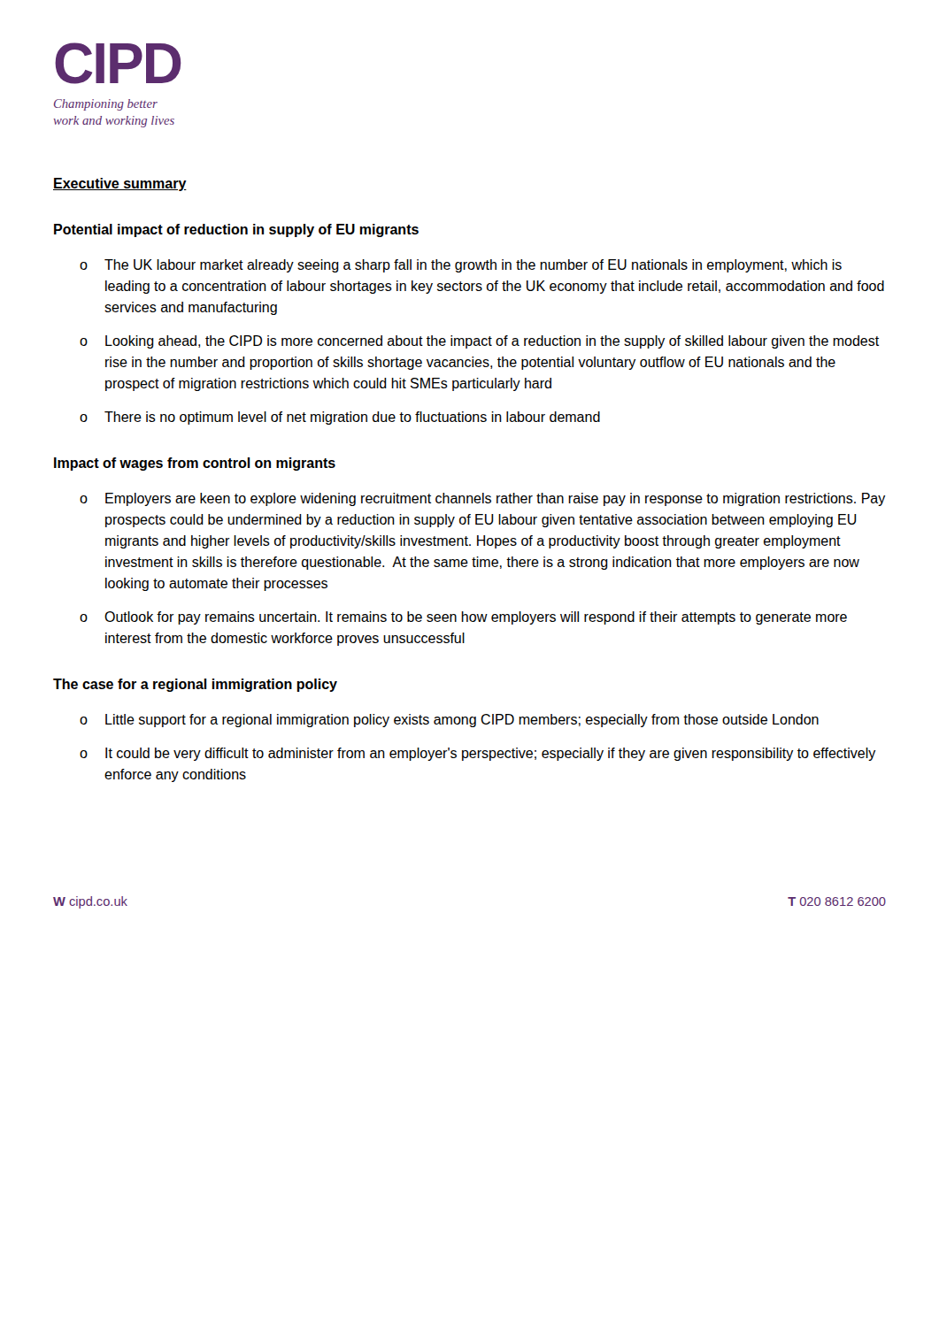CIPD
Championing better
work and working lives
Executive summary
Potential impact of reduction in supply of EU migrants
The UK labour market already seeing a sharp fall in the growth in the number of EU nationals in employment, which is leading to a concentration of labour shortages in key sectors of the UK economy that include retail, accommodation and food services and manufacturing
Looking ahead, the CIPD is more concerned about the impact of a reduction in the supply of skilled labour given the modest rise in the number and proportion of skills shortage vacancies, the potential voluntary outflow of EU nationals and the prospect of migration restrictions which could hit SMEs particularly hard
There is no optimum level of net migration due to fluctuations in labour demand
Impact of wages from control on migrants
Employers are keen to explore widening recruitment channels rather than raise pay in response to migration restrictions. Pay prospects could be undermined by a reduction in supply of EU labour given tentative association between employing EU migrants and higher levels of productivity/skills investment. Hopes of a productivity boost through greater employment investment in skills is therefore questionable. At the same time, there is a strong indication that more employers are now looking to automate their processes
Outlook for pay remains uncertain. It remains to be seen how employers will respond if their attempts to generate more interest from the domestic workforce proves unsuccessful
The case for a regional immigration policy
Little support for a regional immigration policy exists among CIPD members; especially from those outside London
It could be very difficult to administer from an employer's perspective; especially if they are given responsibility to effectively enforce any conditions
W cipd.co.uk
T 020 8612 6200